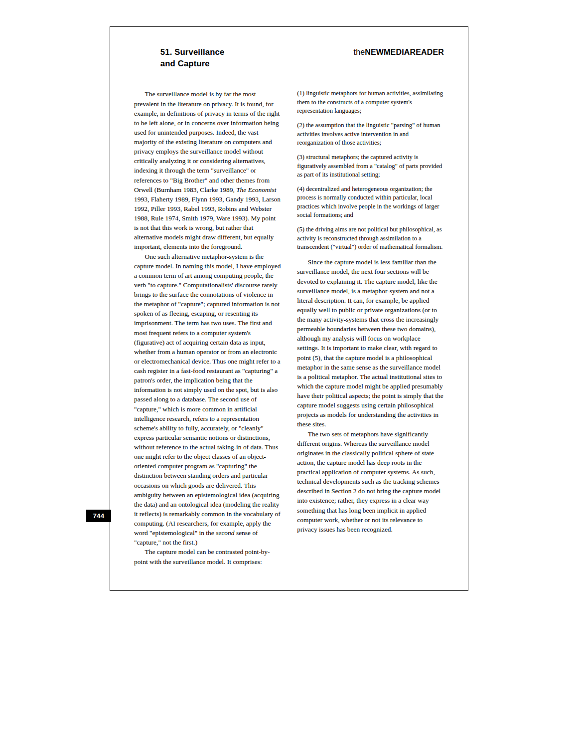51. Surveillance
and Capture
the NEWMEDIA READER
The surveillance model is by far the most prevalent in the literature on privacy. It is found, for example, in definitions of privacy in terms of the right to be left alone, or in concerns over information being used for unintended purposes. Indeed, the vast majority of the existing literature on computers and privacy employs the surveillance model without critically analyzing it or considering alternatives, indexing it through the term "surveillance" or references to "Big Brother" and other themes from Orwell (Burnham 1983, Clarke 1989, The Economist 1993, Flaherty 1989, Flynn 1993, Gandy 1993, Larson 1992, Piller 1993, Rabel 1993, Robins and Webster 1988, Rule 1974, Smith 1979, Ware 1993). My point is not that this work is wrong, but rather that alternative models might draw different, but equally important, elements into the foreground.
One such alternative metaphor-system is the capture model. In naming this model, I have employed a common term of art among computing people, the verb "to capture." Computationalists' discourse rarely brings to the surface the connotations of violence in the metaphor of "capture"; captured information is not spoken of as fleeing, escaping, or resenting its imprisonment. The term has two uses. The first and most frequent refers to a computer system's (figurative) act of acquiring certain data as input, whether from a human operator or from an electronic or electromechanical device. Thus one might refer to a cash register in a fast-food restaurant as "capturing" a patron's order, the implication being that the information is not simply used on the spot, but is also passed along to a database. The second use of "capture," which is more common in artificial intelligence research, refers to a representation scheme's ability to fully, accurately, or "cleanly" express particular semantic notions or distinctions, without reference to the actual taking-in of data. Thus one might refer to the object classes of an object-oriented computer program as "capturing" the distinction between standing orders and particular occasions on which goods are delivered. This ambiguity between an epistemological idea (acquiring the data) and an ontological idea (modeling the reality it reflects) is remarkably common in the vocabulary of computing. (AI researchers, for example, apply the word "epistemological" in the second sense of "capture," not the first.)
The capture model can be contrasted point-by-point with the surveillance model. It comprises:
(1) linguistic metaphors for human activities, assimilating them to the constructs of a computer system's representation languages;
(2) the assumption that the linguistic "parsing" of human activities involves active intervention in and reorganization of those activities;
(3) structural metaphors; the captured activity is figuratively assembled from a "catalog" of parts provided as part of its institutional setting;
(4) decentralized and heterogeneous organization; the process is normally conducted within particular, local practices which involve people in the workings of larger social formations; and
(5) the driving aims are not political but philosophical, as activity is reconstructed through assimilation to a transcendent ("virtual") order of mathematical formalism.
Since the capture model is less familiar than the surveillance model, the next four sections will be devoted to explaining it. The capture model, like the surveillance model, is a metaphor-system and not a literal description. It can, for example, be applied equally well to public or private organizations (or to the many activity-systems that cross the increasingly permeable boundaries between these two domains), although my analysis will focus on workplace settings. It is important to make clear, with regard to point (5), that the capture model is a philosophical metaphor in the same sense as the surveillance model is a political metaphor. The actual institutional sites to which the capture model might be applied presumably have their political aspects; the point is simply that the capture model suggests using certain philosophical projects as models for understanding the activities in these sites.
The two sets of metaphors have significantly different origins. Whereas the surveillance model originates in the classically political sphere of state action, the capture model has deep roots in the practical application of computer systems. As such, technical developments such as the tracking schemes described in Section 2 do not bring the capture model into existence; rather, they express in a clear way something that has long been implicit in applied computer work, whether or not its relevance to privacy issues has been recognized.
744